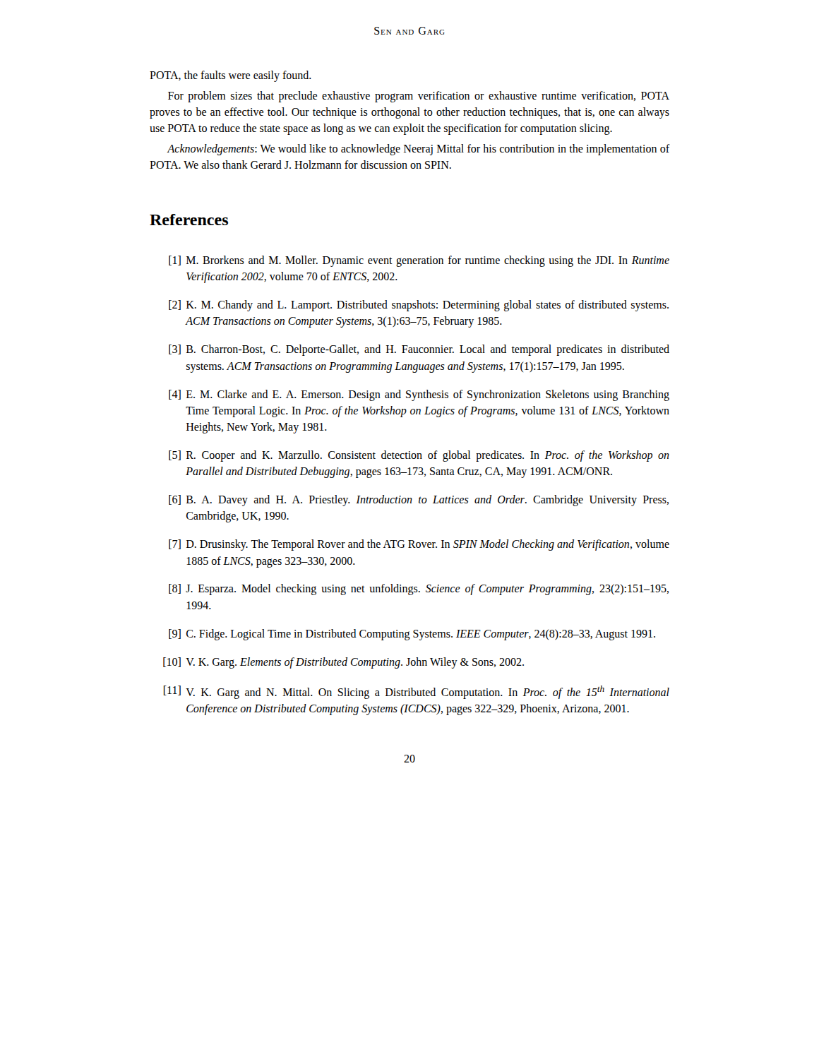Sen and Garg
POTA, the faults were easily found.
For problem sizes that preclude exhaustive program verification or exhaustive runtime verification, POTA proves to be an effective tool. Our technique is orthogonal to other reduction techniques, that is, one can always use POTA to reduce the state space as long as we can exploit the specification for computation slicing.
Acknowledgements: We would like to acknowledge Neeraj Mittal for his contribution in the implementation of POTA. We also thank Gerard J. Holzmann for discussion on SPIN.
References
[1] M. Brorkens and M. Moller. Dynamic event generation for runtime checking using the JDI. In Runtime Verification 2002, volume 70 of ENTCS, 2002.
[2] K. M. Chandy and L. Lamport. Distributed snapshots: Determining global states of distributed systems. ACM Transactions on Computer Systems, 3(1):63–75, February 1985.
[3] B. Charron-Bost, C. Delporte-Gallet, and H. Fauconnier. Local and temporal predicates in distributed systems. ACM Transactions on Programming Languages and Systems, 17(1):157–179, Jan 1995.
[4] E. M. Clarke and E. A. Emerson. Design and Synthesis of Synchronization Skeletons using Branching Time Temporal Logic. In Proc. of the Workshop on Logics of Programs, volume 131 of LNCS, Yorktown Heights, New York, May 1981.
[5] R. Cooper and K. Marzullo. Consistent detection of global predicates. In Proc. of the Workshop on Parallel and Distributed Debugging, pages 163–173, Santa Cruz, CA, May 1991. ACM/ONR.
[6] B. A. Davey and H. A. Priestley. Introduction to Lattices and Order. Cambridge University Press, Cambridge, UK, 1990.
[7] D. Drusinsky. The Temporal Rover and the ATG Rover. In SPIN Model Checking and Verification, volume 1885 of LNCS, pages 323–330, 2000.
[8] J. Esparza. Model checking using net unfoldings. Science of Computer Programming, 23(2):151–195, 1994.
[9] C. Fidge. Logical Time in Distributed Computing Systems. IEEE Computer, 24(8):28–33, August 1991.
[10] V. K. Garg. Elements of Distributed Computing. John Wiley & Sons, 2002.
[11] V. K. Garg and N. Mittal. On Slicing a Distributed Computation. In Proc. of the 15th International Conference on Distributed Computing Systems (ICDCS), pages 322–329, Phoenix, Arizona, 2001.
20